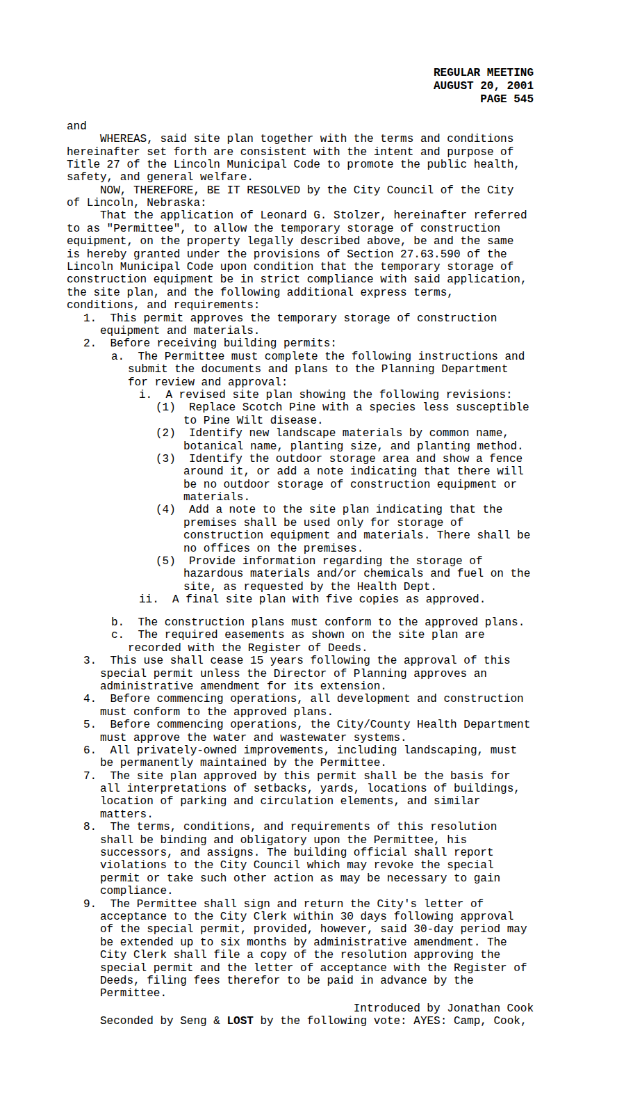REGULAR MEETING
AUGUST 20, 2001
PAGE 545
and
WHEREAS, said site plan together with the terms and conditions hereinafter set forth are consistent with the intent and purpose of Title 27 of the Lincoln Municipal Code to promote the public health, safety, and general welfare.
NOW, THEREFORE, BE IT RESOLVED by the City Council of the City of Lincoln, Nebraska:
That the application of Leonard G. Stolzer, hereinafter referred to as "Permittee", to allow the temporary storage of construction equipment, on the property legally described above, be and the same is hereby granted under the provisions of Section 27.63.590 of the Lincoln Municipal Code upon condition that the temporary storage of construction equipment be in strict compliance with said application, the site plan, and the following additional express terms, conditions, and requirements:
1. This permit approves the temporary storage of construction equipment and materials.
2. Before receiving building permits:
a. The Permittee must complete the following instructions and submit the documents and plans to the Planning Department for review and approval:
i. A revised site plan showing the following revisions:
(1) Replace Scotch Pine with a species less susceptible to Pine Wilt disease.
(2) Identify new landscape materials by common name, botanical name, planting size, and planting method.
(3) Identify the outdoor storage area and show a fence around it, or add a note indicating that there will be no outdoor storage of construction equipment or materials.
(4) Add a note to the site plan indicating that the premises shall be used only for storage of construction equipment and materials. There shall be no offices on the premises.
(5) Provide information regarding the storage of hazardous materials and/or chemicals and fuel on the site, as requested by the Health Dept.
ii. A final site plan with five copies as approved.
b. The construction plans must conform to the approved plans.
c. The required easements as shown on the site plan are recorded with the Register of Deeds.
3. This use shall cease 15 years following the approval of this special permit unless the Director of Planning approves an administrative amendment for its extension.
4. Before commencing operations, all development and construction must conform to the approved plans.
5. Before commencing operations, the City/County Health Department must approve the water and wastewater systems.
6. All privately-owned improvements, including landscaping, must be permanently maintained by the Permittee.
7. The site plan approved by this permit shall be the basis for all interpretations of setbacks, yards, locations of buildings, location of parking and circulation elements, and similar matters.
8. The terms, conditions, and requirements of this resolution shall be binding and obligatory upon the Permittee, his successors, and assigns. The building official shall report violations to the City Council which may revoke the special permit or take such other action as may be necessary to gain compliance.
9. The Permittee shall sign and return the City's letter of acceptance to the City Clerk within 30 days following approval of the special permit, provided, however, said 30-day period may be extended up to six months by administrative amendment. The City Clerk shall file a copy of the resolution approving the special permit and the letter of acceptance with the Register of Deeds, filing fees therefor to be paid in advance by the Permittee.
Introduced by Jonathan Cook
Seconded by Seng & LOST by the following vote: AYES: Camp, Cook,